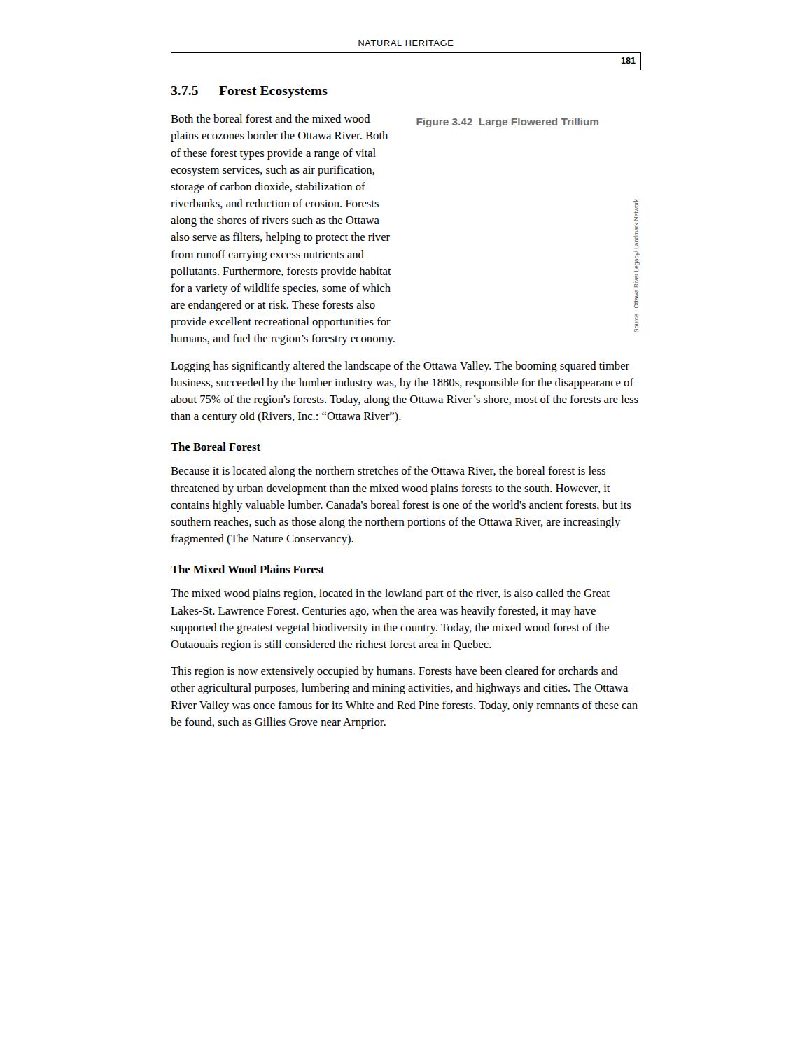NATURAL HERITAGE
181
3.7.5 Forest Ecosystems
Figure 3.42 Large Flowered Trillium
Source : Ottawa River Legacy/ Landmark Network
Both the boreal forest and the mixed wood plains ecozones border the Ottawa River. Both of these forest types provide a range of vital ecosystem services, such as air purification, storage of carbon dioxide, stabilization of riverbanks, and reduction of erosion. Forests along the shores of rivers such as the Ottawa also serve as filters, helping to protect the river from runoff carrying excess nutrients and pollutants. Furthermore, forests provide habitat for a variety of wildlife species, some of which are endangered or at risk. These forests also provide excellent recreational opportunities for humans, and fuel the region’s forestry economy.
Logging has significantly altered the landscape of the Ottawa Valley. The booming squared timber business, succeeded by the lumber industry was, by the 1880s, responsible for the disappearance of about 75% of the region's forests. Today, along the Ottawa River’s shore, most of the forests are less than a century old (Rivers, Inc.: “Ottawa River”).
The Boreal Forest
Because it is located along the northern stretches of the Ottawa River, the boreal forest is less threatened by urban development than the mixed wood plains forests to the south. However, it contains highly valuable lumber. Canada's boreal forest is one of the world's ancient forests, but its southern reaches, such as those along the northern portions of the Ottawa River, are increasingly fragmented (The Nature Conservancy).
The Mixed Wood Plains Forest
The mixed wood plains region, located in the lowland part of the river, is also called the Great Lakes-St. Lawrence Forest. Centuries ago, when the area was heavily forested, it may have supported the greatest vegetal biodiversity in the country. Today, the mixed wood forest of the Outaouais region is still considered the richest forest area in Quebec.
This region is now extensively occupied by humans. Forests have been cleared for orchards and other agricultural purposes, lumbering and mining activities, and highways and cities. The Ottawa River Valley was once famous for its White and Red Pine forests. Today, only remnants of these can be found, such as Gillies Grove near Arnprior.